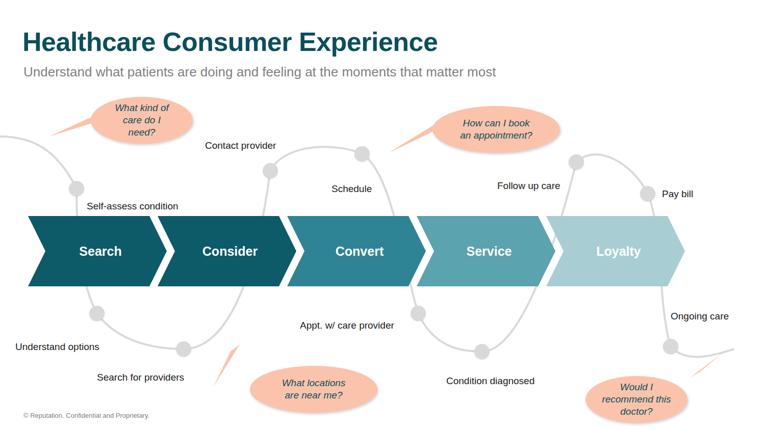Healthcare Consumer Experience
Understand what patients are doing and feeling at the moments that matter most
Search
Consider
Convert
Service
Loyalty
Self-assess condition
Understand options
Search for providers
Contact provider
Schedule
Appt. w/ care provider
Condition diagnosed
Follow up care
Pay bill
Ongoing care
What kind of
care do I
need?
How can I book
an appointment?
What locations
are near me?
Would I
recommend this
doctor?
© Reputation. Confidential and Proprietary.